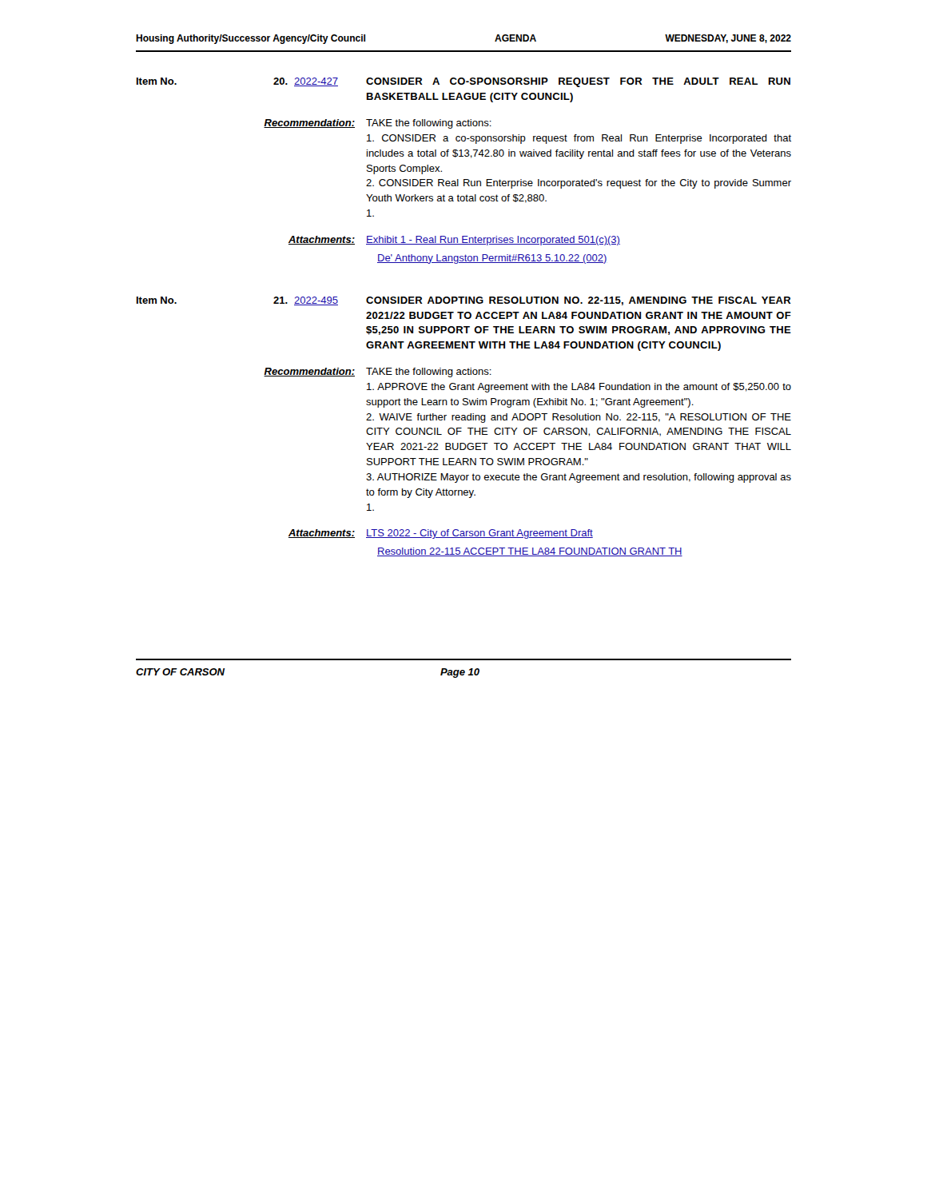Housing Authority/Successor Agency/City Council
AGENDA
WEDNESDAY, JUNE 8, 2022
Item No.
20.
2022-427
CONSIDER A CO-SPONSORSHIP REQUEST FOR THE ADULT REAL RUN BASKETBALL LEAGUE (CITY COUNCIL)
Recommendation:
TAKE the following actions:
1. CONSIDER a co-sponsorship request from Real Run Enterprise Incorporated that includes a total of $13,742.80 in waived facility rental and staff fees for use of the Veterans Sports Complex.
2. CONSIDER Real Run Enterprise Incorporated's request for the City to provide Summer Youth Workers at a total cost of $2,880.
1.
Attachments:
Exhibit 1 - Real Run Enterprises Incorporated 501(c)(3) De' Anthony Langston Permit#R613 5.10.22 (002)
Item No.
21.
2022-495
CONSIDER ADOPTING RESOLUTION NO. 22-115, AMENDING THE FISCAL YEAR 2021/22 BUDGET TO ACCEPT AN LA84 FOUNDATION GRANT IN THE AMOUNT OF $5,250 IN SUPPORT OF THE LEARN TO SWIM PROGRAM, AND APPROVING THE GRANT AGREEMENT WITH THE LA84 FOUNDATION (CITY COUNCIL)
Recommendation:
TAKE the following actions:
1. APPROVE the Grant Agreement with the LA84 Foundation in the amount of $5,250.00 to support the Learn to Swim Program (Exhibit No. 1; "Grant Agreement").
2. WAIVE further reading and ADOPT Resolution No. 22-115, "A RESOLUTION OF THE CITY COUNCIL OF THE CITY OF CARSON, CALIFORNIA, AMENDING THE FISCAL YEAR 2021-22 BUDGET TO ACCEPT THE LA84 FOUNDATION GRANT THAT WILL SUPPORT THE LEARN TO SWIM PROGRAM."
3. AUTHORIZE Mayor to execute the Grant Agreement and resolution, following approval as to form by City Attorney.
1.
Attachments:
LTS 2022 - City of Carson Grant Agreement Draft Resolution 22-115 ACCEPT THE LA84 FOUNDATION GRANT TH
CITY OF CARSON
Page 10